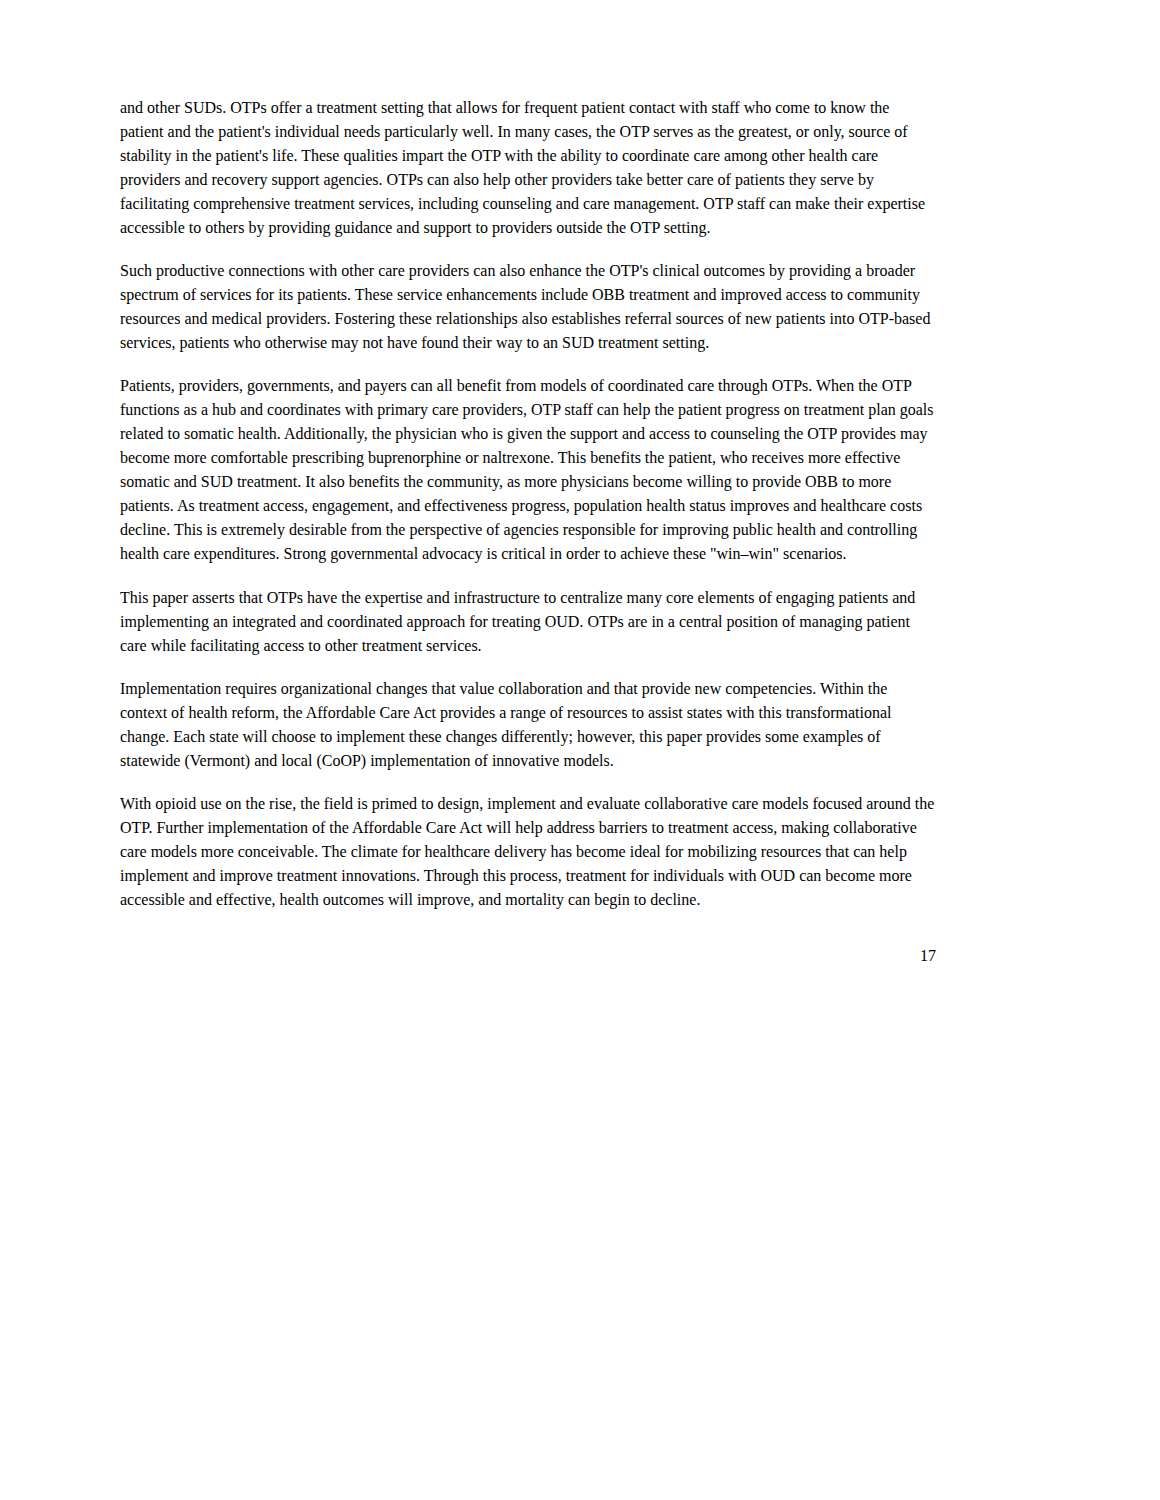and other SUDs. OTPs offer a treatment setting that allows for frequent patient contact with staff who come to know the patient and the patient's individual needs particularly well. In many cases, the OTP serves as the greatest, or only, source of stability in the patient's life. These qualities impart the OTP with the ability to coordinate care among other health care providers and recovery support agencies. OTPs can also help other providers take better care of patients they serve by facilitating comprehensive treatment services, including counseling and care management. OTP staff can make their expertise accessible to others by providing guidance and support to providers outside the OTP setting.
Such productive connections with other care providers can also enhance the OTP's clinical outcomes by providing a broader spectrum of services for its patients. These service enhancements include OBB treatment and improved access to community resources and medical providers. Fostering these relationships also establishes referral sources of new patients into OTP-based services, patients who otherwise may not have found their way to an SUD treatment setting.
Patients, providers, governments, and payers can all benefit from models of coordinated care through OTPs. When the OTP functions as a hub and coordinates with primary care providers, OTP staff can help the patient progress on treatment plan goals related to somatic health. Additionally, the physician who is given the support and access to counseling the OTP provides may become more comfortable prescribing buprenorphine or naltrexone. This benefits the patient, who receives more effective somatic and SUD treatment. It also benefits the community, as more physicians become willing to provide OBB to more patients. As treatment access, engagement, and effectiveness progress, population health status improves and healthcare costs decline. This is extremely desirable from the perspective of agencies responsible for improving public health and controlling health care expenditures. Strong governmental advocacy is critical in order to achieve these "win–win" scenarios.
This paper asserts that OTPs have the expertise and infrastructure to centralize many core elements of engaging patients and implementing an integrated and coordinated approach for treating OUD. OTPs are in a central position of managing patient care while facilitating access to other treatment services.
Implementation requires organizational changes that value collaboration and that provide new competencies. Within the context of health reform, the Affordable Care Act provides a range of resources to assist states with this transformational change. Each state will choose to implement these changes differently; however, this paper provides some examples of statewide (Vermont) and local (CoOP) implementation of innovative models.
With opioid use on the rise, the field is primed to design, implement and evaluate collaborative care models focused around the OTP. Further implementation of the Affordable Care Act will help address barriers to treatment access, making collaborative care models more conceivable. The climate for healthcare delivery has become ideal for mobilizing resources that can help implement and improve treatment innovations. Through this process, treatment for individuals with OUD can become more accessible and effective, health outcomes will improve, and mortality can begin to decline.
17